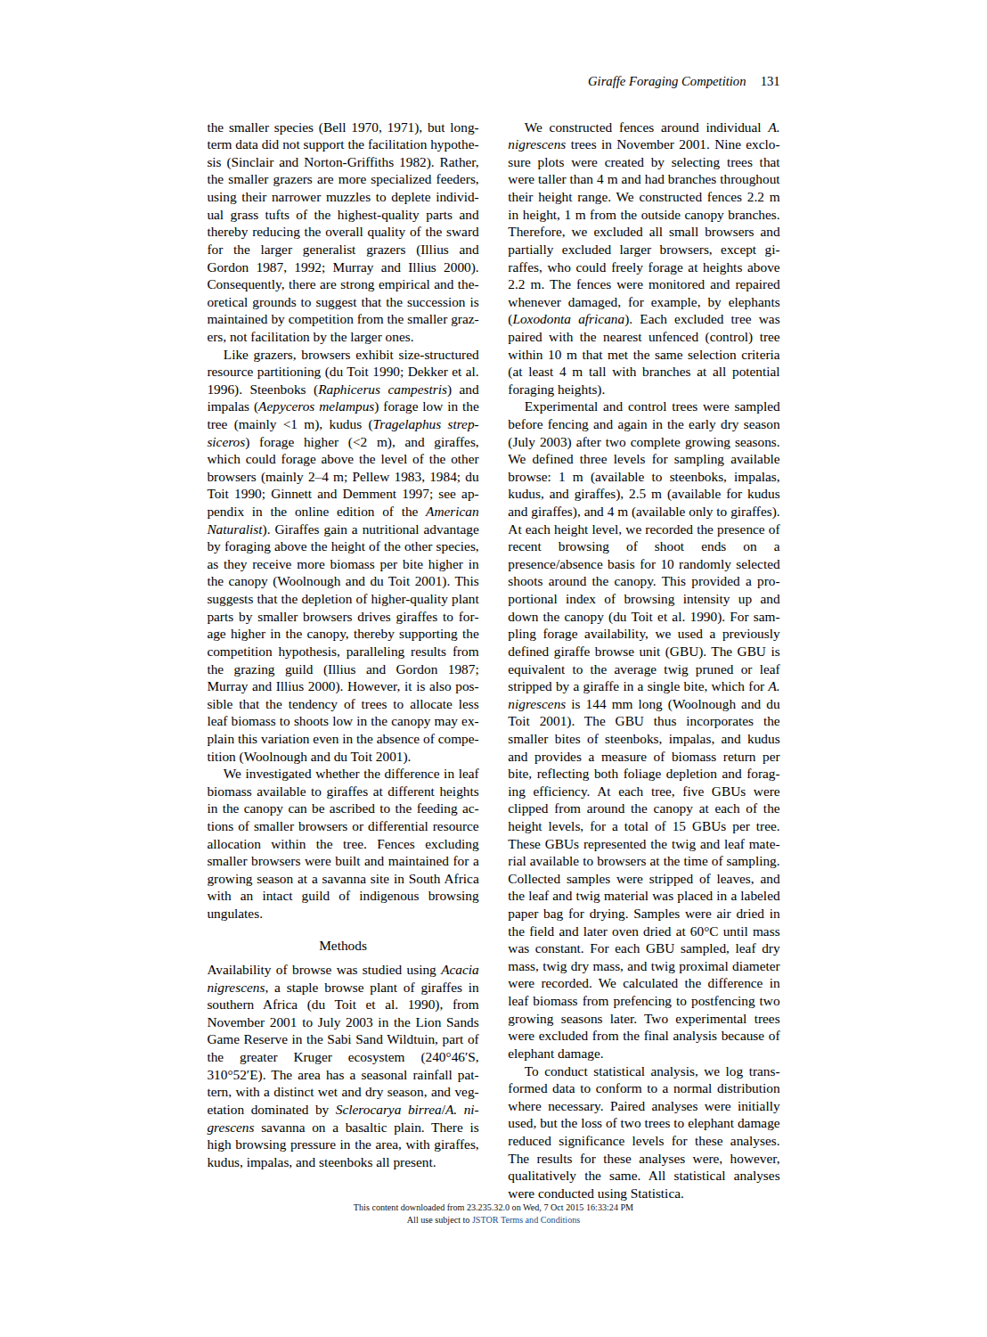Giraffe Foraging Competition131
the smaller species (Bell 1970, 1971), but long-term data did not support the facilitation hypothesis (Sinclair and Norton-Griffiths 1982). Rather, the smaller grazers are more specialized feeders, using their narrower muzzles to deplete individual grass tufts of the highest-quality parts and thereby reducing the overall quality of the sward for the larger generalist grazers (Illius and Gordon 1987, 1992; Murray and Illius 2000). Consequently, there are strong empirical and theoretical grounds to suggest that the succession is maintained by competition from the smaller grazers, not facilitation by the larger ones.
Like grazers, browsers exhibit size-structured resource partitioning (du Toit 1990; Dekker et al. 1996). Steenboks (Raphicerus campestris) and impalas (Aepyceros melampus) forage low in the tree (mainly <1 m), kudus (Tragelaphus strepsiceros) forage higher (<2 m), and giraffes, which could forage above the level of the other browsers (mainly 2–4 m; Pellew 1983, 1984; du Toit 1990; Ginnett and Demment 1997; see appendix in the online edition of the American Naturalist). Giraffes gain a nutritional advantage by foraging above the height of the other species, as they receive more biomass per bite higher in the canopy (Woolnough and du Toit 2001). This suggests that the depletion of higher-quality plant parts by smaller browsers drives giraffes to forage higher in the canopy, thereby supporting the competition hypothesis, paralleling results from the grazing guild (Illius and Gordon 1987; Murray and Illius 2000). However, it is also possible that the tendency of trees to allocate less leaf biomass to shoots low in the canopy may explain this variation even in the absence of competition (Woolnough and du Toit 2001).
We investigated whether the difference in leaf biomass available to giraffes at different heights in the canopy can be ascribed to the feeding actions of smaller browsers or differential resource allocation within the tree. Fences excluding smaller browsers were built and maintained for a growing season at a savanna site in South Africa with an intact guild of indigenous browsing ungulates.
Methods
Availability of browse was studied using Acacia nigrescens, a staple browse plant of giraffes in southern Africa (du Toit et al. 1990), from November 2001 to July 2003 in the Lion Sands Game Reserve in the Sabi Sand Wildtuin, part of the greater Kruger ecosystem (240°46′S, 310°52′E). The area has a seasonal rainfall pattern, with a distinct wet and dry season, and vegetation dominated by Sclerocarya birrea/A. nigrescens savanna on a basaltic plain. There is high browsing pressure in the area, with giraffes, kudus, impalas, and steenboks all present.
We constructed fences around individual A. nigrescens trees in November 2001. Nine exclosure plots were created by selecting trees that were taller than 4 m and had branches throughout their height range. We constructed fences 2.2 m in height, 1 m from the outside canopy branches. Therefore, we excluded all small browsers and partially excluded larger browsers, except giraffes, who could freely forage at heights above 2.2 m. The fences were monitored and repaired whenever damaged, for example, by elephants (Loxodonta africana). Each excluded tree was paired with the nearest unfenced (control) tree within 10 m that met the same selection criteria (at least 4 m tall with branches at all potential foraging heights).
Experimental and control trees were sampled before fencing and again in the early dry season (July 2003) after two complete growing seasons. We defined three levels for sampling available browse: 1 m (available to steenboks, impalas, kudus, and giraffes), 2.5 m (available for kudus and giraffes), and 4 m (available only to giraffes). At each height level, we recorded the presence of recent browsing of shoot ends on a presence/absence basis for 10 randomly selected shoots around the canopy. This provided a proportional index of browsing intensity up and down the canopy (du Toit et al. 1990). For sampling forage availability, we used a previously defined giraffe browse unit (GBU). The GBU is equivalent to the average twig pruned or leaf stripped by a giraffe in a single bite, which for A. nigrescens is 144 mm long (Woolnough and du Toit 2001). The GBU thus incorporates the smaller bites of steenboks, impalas, and kudus and provides a measure of biomass return per bite, reflecting both foliage depletion and foraging efficiency. At each tree, five GBUs were clipped from around the canopy at each of the height levels, for a total of 15 GBUs per tree. These GBUs represented the twig and leaf material available to browsers at the time of sampling. Collected samples were stripped of leaves, and the leaf and twig material was placed in a labeled paper bag for drying. Samples were air dried in the field and later oven dried at 60°C until mass was constant. For each GBU sampled, leaf dry mass, twig dry mass, and twig proximal diameter were recorded. We calculated the difference in leaf biomass from prefencing to postfencing two growing seasons later. Two experimental trees were excluded from the final analysis because of elephant damage.
To conduct statistical analysis, we log transformed data to conform to a normal distribution where necessary. Paired analyses were initially used, but the loss of two trees to elephant damage reduced significance levels for these analyses. The results for these analyses were, however, qualitatively the same. All statistical analyses were conducted using Statistica.
This content downloaded from 23.235.32.0 on Wed, 7 Oct 2015 16:33:24 PM
All use subject to JSTOR Terms and Conditions